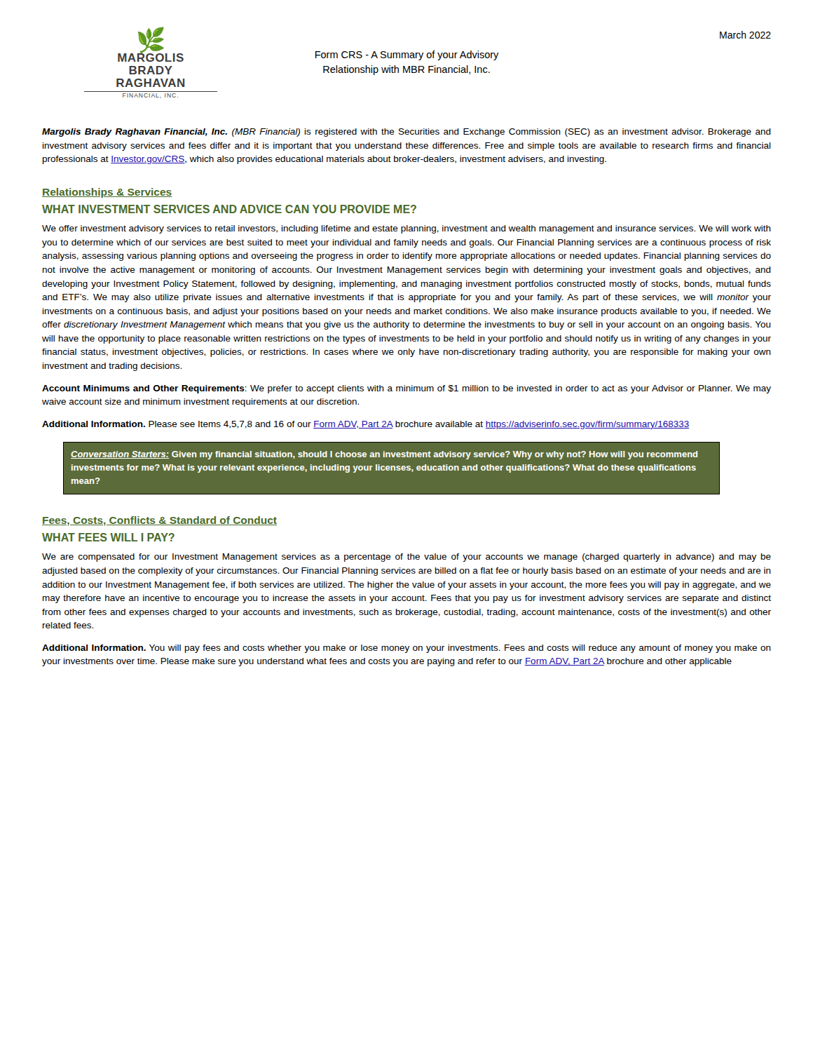🌿
MARGOLIS
BRADY
RAGHAVAN
FINANCIAL, INC.
March 2022
Form CRS - A Summary of your Advisory
Relationship with MBR Financial, Inc.
Margolis Brady Raghavan Financial, Inc. (MBR Financial) is registered with the Securities and Exchange Commission (SEC) as an investment advisor. Brokerage and investment advisory services and fees differ and it is important that you understand these differences. Free and simple tools are available to research firms and financial professionals at Investor.gov/CRS, which also provides educational materials about broker-dealers, investment advisers, and investing.
Relationships & Services
What investment services and advice can you provide me?
We offer investment advisory services to retail investors, including lifetime and estate planning, investment and wealth management and insurance services. We will work with you to determine which of our services are best suited to meet your individual and family needs and goals. Our Financial Planning services are a continuous process of risk analysis, assessing various planning options and overseeing the progress in order to identify more appropriate allocations or needed updates. Financial planning services do not involve the active management or monitoring of accounts. Our Investment Management services begin with determining your investment goals and objectives, and developing your Investment Policy Statement, followed by designing, implementing, and managing investment portfolios constructed mostly of stocks, bonds, mutual funds and ETF’s. We may also utilize private issues and alternative investments if that is appropriate for you and your family. As part of these services, we will monitor your investments on a continuous basis, and adjust your positions based on your needs and market conditions. We also make insurance products available to you, if needed. We offer discretionary Investment Management which means that you give us the authority to determine the investments to buy or sell in your account on an ongoing basis. You will have the opportunity to place reasonable written restrictions on the types of investments to be held in your portfolio and should notify us in writing of any changes in your financial status, investment objectives, policies, or restrictions. In cases where we only have non-discretionary trading authority, you are responsible for making your own investment and trading decisions.
Account Minimums and Other Requirements: We prefer to accept clients with a minimum of $1 million to be invested in order to act as your Advisor or Planner. We may waive account size and minimum investment requirements at our discretion.
Additional Information. Please see Items 4,5,7,8 and 16 of our Form ADV, Part 2A brochure available at https://adviserinfo.sec.gov/firm/summary/168333
Conversation Starters: Given my financial situation, should I choose an investment advisory service? Why or why not? How will you recommend investments for me? What is your relevant experience, including your licenses, education and other qualifications? What do these qualifications mean?
Fees, Costs, Conflicts & Standard of Conduct
What fees will I pay?
We are compensated for our Investment Management services as a percentage of the value of your accounts we manage (charged quarterly in advance) and may be adjusted based on the complexity of your circumstances. Our Financial Planning services are billed on a flat fee or hourly basis based on an estimate of your needs and are in addition to our Investment Management fee, if both services are utilized. The higher the value of your assets in your account, the more fees you will pay in aggregate, and we may therefore have an incentive to encourage you to increase the assets in your account. Fees that you pay us for investment advisory services are separate and distinct from other fees and expenses charged to your accounts and investments, such as brokerage, custodial, trading, account maintenance, costs of the investment(s) and other related fees.
Additional Information. You will pay fees and costs whether you make or lose money on your investments. Fees and costs will reduce any amount of money you make on your investments over time. Please make sure you understand what fees and costs you are paying and refer to our Form ADV, Part 2A brochure and other applicable